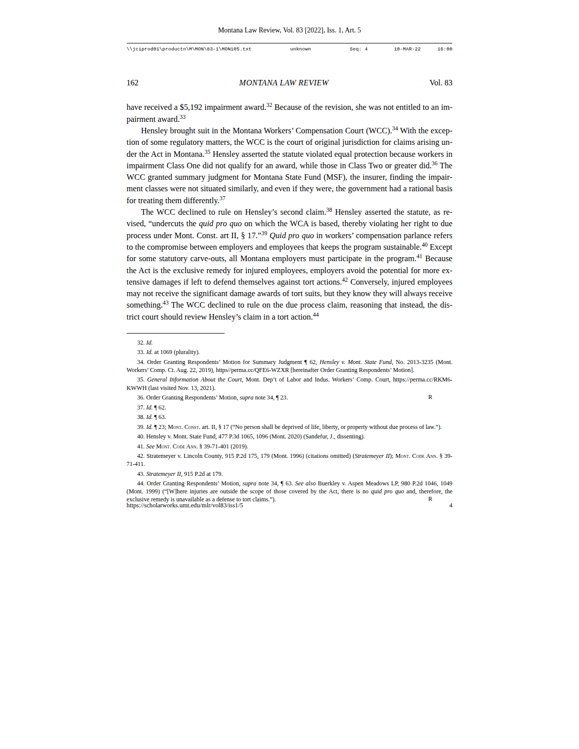Montana Law Review, Vol. 83 [2022], Iss. 1, Art. 5
\\jciprod01\productn\M\MON\83-1\MON105.txt unknown Seq: 4 10-MAR-22 16:00
162 MONTANA LAW REVIEW Vol. 83
have received a $5,192 impairment award.32 Because of the revision, she was not entitled to an impairment award.33
Hensley brought suit in the Montana Workers’ Compensation Court (WCC).34 With the exception of some regulatory matters, the WCC is the court of original jurisdiction for claims arising under the Act in Montana.35 Hensley asserted the statute violated equal protection because workers in impairment Class One did not qualify for an award, while those in Class Two or greater did.36 The WCC granted summary judgment for Montana State Fund (MSF), the insurer, finding the impairment classes were not situated similarly, and even if they were, the government had a rational basis for treating them differently.37
The WCC declined to rule on Hensley’s second claim.38 Hensley asserted the statute, as revised, “undercuts the quid pro quo on which the WCA is based, thereby violating her right to due process under Mont. Const. art II, § 17.”39 Quid pro quo in workers’ compensation parlance refers to the compromise between employers and employees that keeps the program sustainable.40 Except for some statutory carve-outs, all Montana employers must participate in the program.41 Because the Act is the exclusive remedy for injured employees, employers avoid the potential for more extensive damages if left to defend themselves against tort actions.42 Conversely, injured employees may not receive the significant damage awards of tort suits, but they know they will always receive something.43 The WCC declined to rule on the due process claim, reasoning that instead, the district court should review Hensley’s claim in a tort action.44
32. Id.
33. Id. at 1069 (plurality).
34. Order Granting Respondents’ Motion for Summary Judgment ¶ 62, Hensley v. Mont. State Fund, No. 2013-3235 (Mont. Workers’ Comp. Ct. Aug. 22, 2019), https//perma.cc/QFE6-WZXR [hereinafter Order Granting Respondents’ Motion].
35. General Information About the Court, Mont. Dep’t of Labor and Indus. Workers’ Comp. Court, https://perma.cc/RKM6-KWWH (last visited Nov. 13, 2021).
36. Order Granting Respondents’ Motion, supra note 34, ¶ 23.R
37. Id. ¶ 62.
38. Id. ¶ 63.
39. Id. ¶ 23; Mont. Const. art. II, § 17 (“No person shall be deprived of life, liberty, or property without due process of law.”).
40. Hensley v. Mont. State Fund, 477 P.3d 1065, 1096 (Mont. 2020) (Sandefur, J., dissenting).
41. See Mont. Code Ann. § 39-71-401 (2019).
42. Stratemeyer v. Lincoln County, 915 P.2d 175, 179 (Mont. 1996) (citations omitted) (Stratemeyer II); Mont. Code Ann. § 39-71-411.
43. Stratemeyer II, 915 P.2d at 179.
44. Order Granting Respondents’ Motion, supra note 34, ¶ 63. See also Buerkley v. Aspen Meadows LP, 980 P.2d 1046, 1049 (Mont. 1999) (“[W]here injuries are outside the scope of those covered by the Act, there is no quid pro quo and, therefore, the exclusive remedy is unavailable as a defense to tort claims.”).R
https://scholarworks.umt.edu/mlr/vol83/iss1/5 4